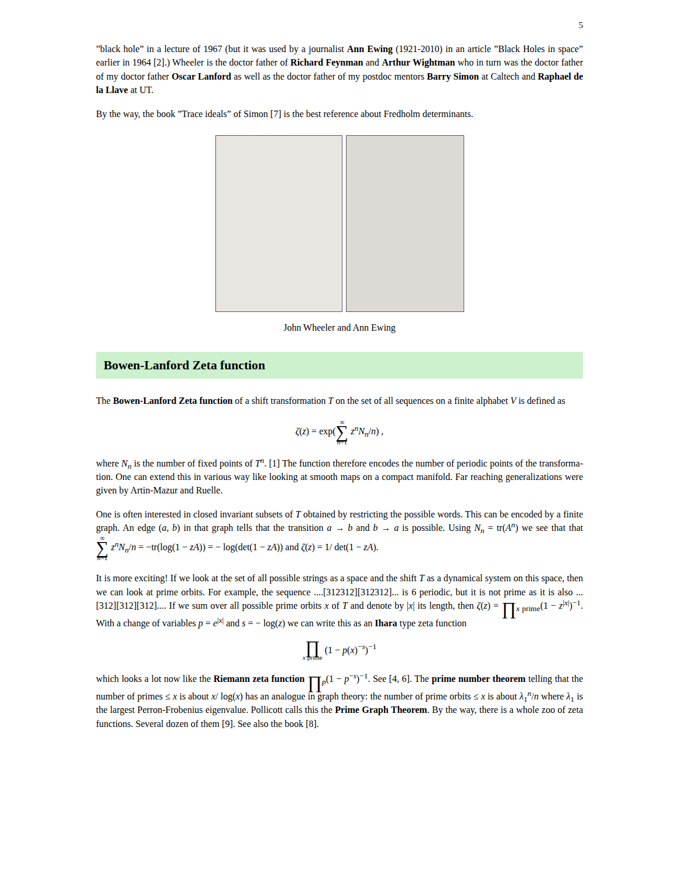5
”black hole” in a lecture of 1967 (but it was used by a journalist Ann Ewing (1921-2010) in an article ”Black Holes in space” earlier in 1964 [2].) Wheeler is the doctor father of Richard Feynman and Arthur Wightman who in turn was the doctor father of my doctor father Oscar Lanford as well as the doctor father of my postdoc mentors Barry Simon at Caltech and Raphael de la Llave at UT.
By the way, the book ”Trace ideals” of Simon [7] is the best reference about Fredholm determinants.
John Wheeler and Ann Ewing
Bowen-Lanford Zeta function
The Bowen-Lanford Zeta function of a shift transformation T on the set of all sequences on a finite alphabet V is defined as
ζ(z) = exp(∞∑n=1 znNn/n) ,
where Nn is the number of fixed points of Tn. [1] The function therefore encodes the number of periodic points of the transformation. One can extend this in various way like looking at smooth maps on a compact manifold. Far reaching generalizations were given by Artin-Mazur and Ruelle.
One is often interested in closed invariant subsets of T obtained by restricting the possible words. This can be encoded by a finite graph. An edge (a, b) in that graph tells that the transition a → b and b → a is possible. Using Nn = tr(An) we see that that ∞∑n=1 znNn/n = −tr(log(1 − zA)) = − log(det(1 − zA)) and ζ(z) = 1/ det(1 − zA).
It is more exciting! If we look at the set of all possible strings as a space and the shift T as a dynamical system on this space, then we can look at prime orbits. For example, the sequence ....[312312][312312]... is 6 periodic, but it is not prime as it is also ...[312][312][312].... If we sum over all possible prime orbits x of T and denote by |x| its length, then ζ(z) = ∏x prime(1 − z|x|)−1. With a change of variables p = e|x| and s = − log(z) we can write this as an Ihara type zeta function
∏x prime (1 − p(x)−s)−1
which looks a lot now like the Riemann zeta function ∏p(1 − p−s)−1. See [4, 6]. The prime number theorem telling that the number of primes ≤ x is about x/ log(x) has an analogue in graph theory: the number of prime orbits ≤ x is about λ1n/n where λ1 is the largest Perron-Frobenius eigenvalue. Pollicott calls this the Prime Graph Theorem. By the way, there is a whole zoo of zeta functions. Several dozen of them [9]. See also the book [8].